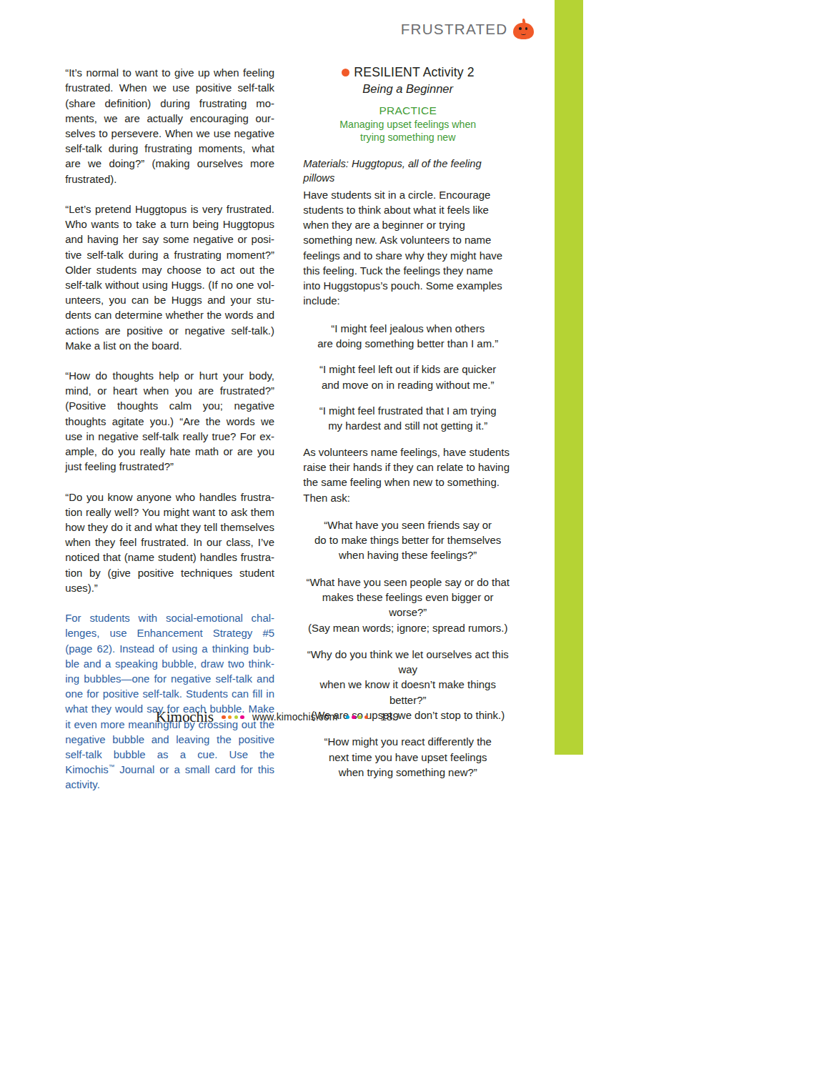FRUSTRATED
“It’s normal to want to give up when feeling frustrated. When we use positive self-talk (share definition) during frustrating moments, we are actually encouraging ourselves to persevere. When we use negative self-talk during frustrating moments, what are we doing?” (making ourselves more frustrated).
“Let’s pretend Huggtopus is very frustrated. Who wants to take a turn being Huggtopus and having her say some negative or positive self-talk during a frustrating moment?” Older students may choose to act out the self-talk without using Huggs. (If no one volunteers, you can be Huggs and your students can determine whether the words and actions are positive or negative self-talk.) Make a list on the board.
“How do thoughts help or hurt your body, mind, or heart when you are frustrated?” (Positive thoughts calm you; negative thoughts agitate you.) “Are the words we use in negative self-talk really true? For example, do you really hate math or are you just feeling frustrated?”
“Do you know anyone who handles frustration really well? You might want to ask them how they do it and what they tell themselves when they feel frustrated. In our class, I’ve noticed that (name student) handles frustration by (give positive techniques student uses).”
For students with social-emotional challenges, use Enhancement Strategy #5 (page 62). Instead of using a thinking bubble and a speaking bubble, draw two thinking bubbles—one for negative self-talk and one for positive self-talk. Students can fill in what they would say for each bubble. Make it even more meaningful by crossing out the negative bubble and leaving the positive self-talk bubble as a cue. Use the Kimochis™ Journal or a small card for this activity.
RESILIENT Activity 2
Being a Beginner
PRACTICE
Managing upset feelings when trying something new
Materials: Huggtopus, all of the feeling pillows
Have students sit in a circle. Encourage students to think about what it feels like when they are a beginner or trying something new. Ask volunteers to name feelings and to share why they might have this feeling. Tuck the feelings they name into Huggstopus’s pouch. Some examples include:
“I might feel jealous when others
are doing something better than I am.”
“I might feel left out if kids are quicker
and move on in reading without me.”
“I might feel frustrated that I am trying
my hardest and still not getting it.”
As volunteers name feelings, have students raise their hands if they can relate to having the same feeling when new to something. Then ask:
“What have you seen friends say or
do to make things better for themselves
when having these feelings?”
“What have you seen people say or do that
makes these feelings even bigger or worse?”
(Say mean words; ignore; spread rumors.)
“Why do you think we let ourselves act this way
when we know it doesn’t make things better?”
(We are so upset, we don’t stop to think.)
“How might you react differently the
next time you have upset feelings
when trying something new?”
Kimochis www.kimochis.com 189